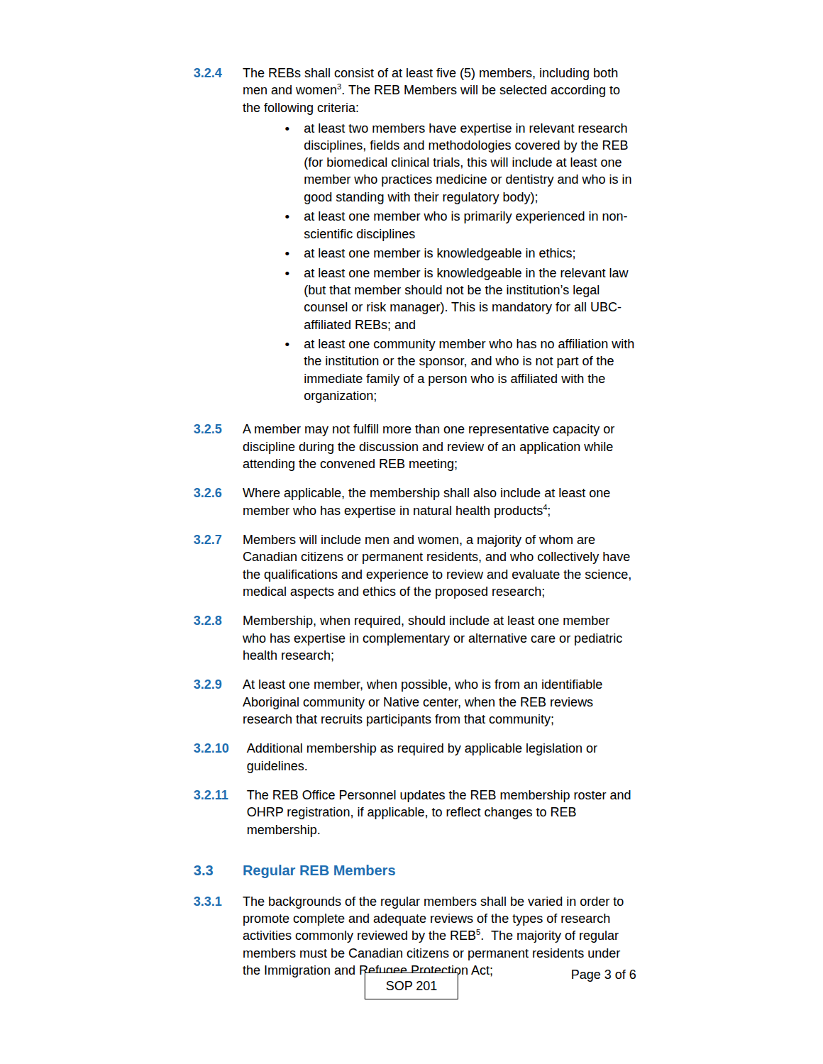3.2.4
The REBs shall consist of at least five (5) members, including both men and women3. The REB Members will be selected according to the following criteria:
at least two members have expertise in relevant research disciplines, fields and methodologies covered by the REB (for biomedical clinical trials, this will include at least one member who practices medicine or dentistry and who is in good standing with their regulatory body);
at least one member who is primarily experienced in non-scientific disciplines
at least one member is knowledgeable in ethics;
at least one member is knowledgeable in the relevant law (but that member should not be the institution’s legal counsel or risk manager). This is mandatory for all UBC-affiliated REBs; and
at least one community member who has no affiliation with the institution or the sponsor, and who is not part of the immediate family of a person who is affiliated with the organization;
3.2.5
A member may not fulfill more than one representative capacity or discipline during the discussion and review of an application while attending the convened REB meeting;
3.2.6
Where applicable, the membership shall also include at least one member who has expertise in natural health products4;
3.2.7
Members will include men and women, a majority of whom are Canadian citizens or permanent residents, and who collectively have the qualifications and experience to review and evaluate the science, medical aspects and ethics of the proposed research;
3.2.8
Membership, when required, should include at least one member who has expertise in complementary or alternative care or pediatric health research;
3.2.9
At least one member, when possible, who is from an identifiable Aboriginal community or Native center, when the REB reviews research that recruits participants from that community;
3.2.10
Additional membership as required by applicable legislation or guidelines.
3.2.11
The REB Office Personnel updates the REB membership roster and OHRP registration, if applicable, to reflect changes to REB membership.
3.3 Regular REB Members
3.3.1
The backgrounds of the regular members shall be varied in order to promote complete and adequate reviews of the types of research activities commonly reviewed by the REB5. The majority of regular members must be Canadian citizens or permanent residents under the Immigration and Refugee Protection Act;
Page 3 of 6
SOP 201